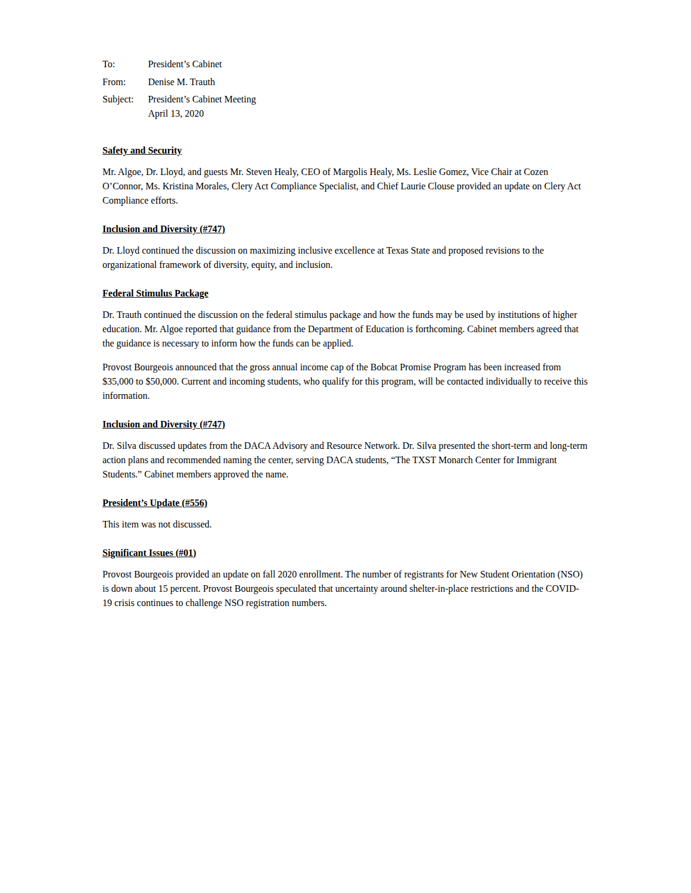| To: | President’s Cabinet |
| From: | Denise M. Trauth |
| Subject: | President’s Cabinet Meeting April 13, 2020 |
Safety and Security
Mr. Algoe, Dr. Lloyd, and guests Mr. Steven Healy, CEO of Margolis Healy, Ms. Leslie Gomez, Vice Chair at Cozen O’Connor, Ms. Kristina Morales, Clery Act Compliance Specialist, and Chief Laurie Clouse provided an update on Clery Act Compliance efforts.
Inclusion and Diversity (#747)
Dr. Lloyd continued the discussion on maximizing inclusive excellence at Texas State and proposed revisions to the organizational framework of diversity, equity, and inclusion.
Federal Stimulus Package
Dr. Trauth continued the discussion on the federal stimulus package and how the funds may be used by institutions of higher education. Mr. Algoe reported that guidance from the Department of Education is forthcoming. Cabinet members agreed that the guidance is necessary to inform how the funds can be applied.
Provost Bourgeois announced that the gross annual income cap of the Bobcat Promise Program has been increased from $35,000 to $50,000. Current and incoming students, who qualify for this program, will be contacted individually to receive this information.
Inclusion and Diversity (#747)
Dr. Silva discussed updates from the DACA Advisory and Resource Network. Dr. Silva presented the short-term and long-term action plans and recommended naming the center, serving DACA students, “The TXST Monarch Center for Immigrant Students.” Cabinet members approved the name.
President’s Update (#556)
This item was not discussed.
Significant Issues (#01)
Provost Bourgeois provided an update on fall 2020 enrollment. The number of registrants for New Student Orientation (NSO) is down about 15 percent. Provost Bourgeois speculated that uncertainty around shelter-in-place restrictions and the COVID-19 crisis continues to challenge NSO registration numbers.